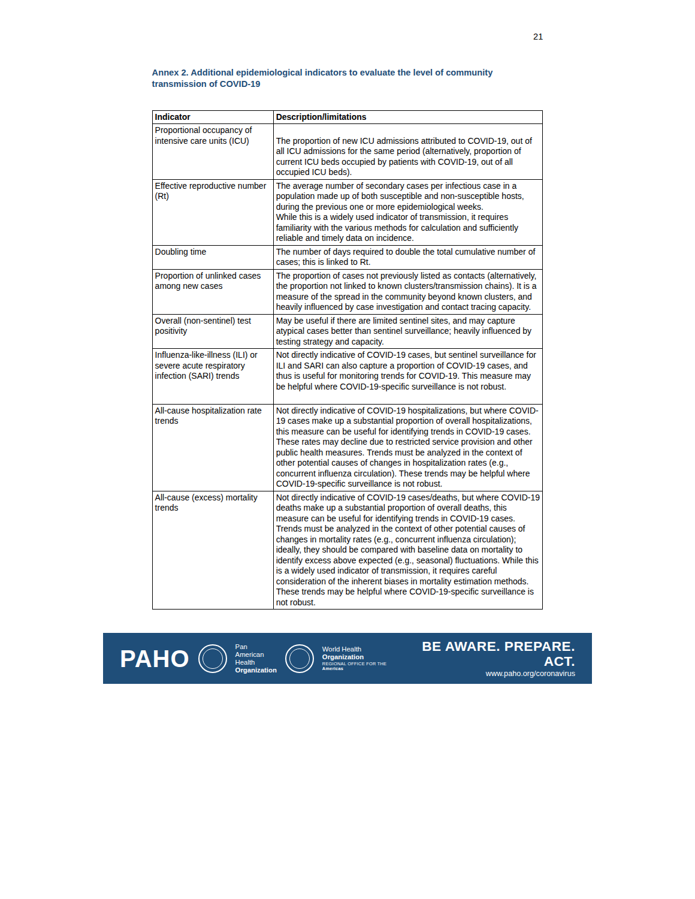21
Annex 2. Additional epidemiological indicators to evaluate the level of community transmission of COVID-19
| Indicator | Description/limitations |
| --- | --- |
| Proportional occupancy of intensive care units (ICU) | The proportion of new ICU admissions attributed to COVID-19, out of all ICU admissions for the same period (alternatively, proportion of current ICU beds occupied by patients with COVID-19, out of all occupied ICU beds). |
| Effective reproductive number (Rt) | The average number of secondary cases per infectious case in a population made up of both susceptible and non-susceptible hosts, during the previous one or more epidemiological weeks. While this is a widely used indicator of transmission, it requires familiarity with the various methods for calculation and sufficiently reliable and timely data on incidence. |
| Doubling time | The number of days required to double the total cumulative number of cases; this is linked to Rt. |
| Proportion of unlinked cases among new cases | The proportion of cases not previously listed as contacts (alternatively, the proportion not linked to known clusters/transmission chains). It is a measure of the spread in the community beyond known clusters, and heavily influenced by case investigation and contact tracing capacity. |
| Overall (non-sentinel) test positivity | May be useful if there are limited sentinel sites, and may capture atypical cases better than sentinel surveillance; heavily influenced by testing strategy and capacity. |
| Influenza-like-illness (ILI) or severe acute respiratory infection (SARI) trends | Not directly indicative of COVID-19 cases, but sentinel surveillance for ILI and SARI can also capture a proportion of COVID-19 cases, and thus is useful for monitoring trends for COVID-19. This measure may be helpful where COVID-19-specific surveillance is not robust. |
| All-cause hospitalization rate trends | Not directly indicative of COVID-19 hospitalizations, but where COVID-19 cases make up a substantial proportion of overall hospitalizations, this measure can be useful for identifying trends in COVID-19 cases. These rates may decline due to restricted service provision and other public health measures. Trends must be analyzed in the context of other potential causes of changes in hospitalization rates (e.g., concurrent influenza circulation). These trends may be helpful where COVID-19-specific surveillance is not robust. |
| All-cause (excess) mortality trends | Not directly indicative of COVID-19 cases/deaths, but where COVID-19 deaths make up a substantial proportion of overall deaths, this measure can be useful for identifying trends in COVID-19 cases. Trends must be analyzed in the context of other potential causes of changes in mortality rates (e.g., concurrent influenza circulation); ideally, they should be compared with baseline data on mortality to identify excess above expected (e.g., seasonal) fluctuations. While this is a widely used indicator of transmission, it requires careful consideration of the inherent biases in mortality estimation methods. These trends may be helpful where COVID-19-specific surveillance is not robust. |
PAHO
Pan American
Health
Organization
World Health
Organization
REGIONAL OFFICE FOR THE Americas
BE AWARE. PREPARE. ACT.
www.paho.org/coronavirus